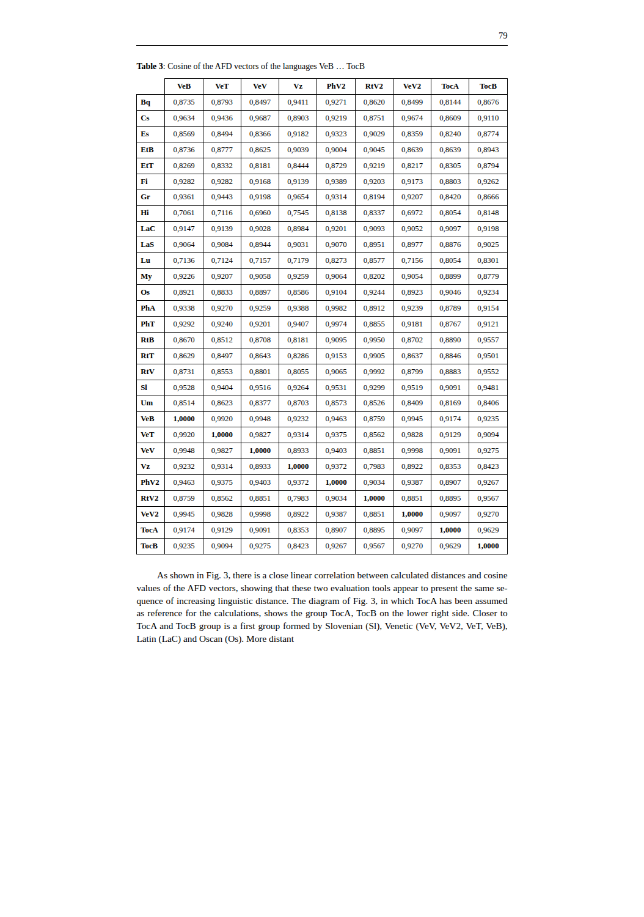79
Table 3: Cosine of the AFD vectors of the languages VeB … TocB
| | VeB | VeT | VeV | Vz | PhV2 | RtV2 | VeV2 | TocA | TocB |
| --- | --- | --- | --- | --- | --- | --- | --- | --- | --- |
| Bq | 0,8735 | 0,8793 | 0,8497 | 0,9411 | 0,9271 | 0,8620 | 0,8499 | 0,8144 | 0,8676 |
| Cs | 0,9634 | 0,9436 | 0,9687 | 0,8903 | 0,9219 | 0,8751 | 0,9674 | 0,8609 | 0,9110 |
| Es | 0,8569 | 0,8494 | 0,8366 | 0,9182 | 0,9323 | 0,9029 | 0,8359 | 0,8240 | 0,8774 |
| EtB | 0,8736 | 0,8777 | 0,8625 | 0,9039 | 0,9004 | 0,9045 | 0,8639 | 0,8639 | 0,8943 |
| EtT | 0,8269 | 0,8332 | 0,8181 | 0,8444 | 0,8729 | 0,9219 | 0,8217 | 0,8305 | 0,8794 |
| Fi | 0,9282 | 0,9282 | 0,9168 | 0,9139 | 0,9389 | 0,9203 | 0,9173 | 0,8803 | 0,9262 |
| Gr | 0,9361 | 0,9443 | 0,9198 | 0,9654 | 0,9314 | 0,8194 | 0,9207 | 0,8420 | 0,8666 |
| Hi | 0,7061 | 0,7116 | 0,6960 | 0,7545 | 0,8138 | 0,8337 | 0,6972 | 0,8054 | 0,8148 |
| LaC | 0,9147 | 0,9139 | 0,9028 | 0,8984 | 0,9201 | 0,9093 | 0,9052 | 0,9097 | 0,9198 |
| LaS | 0,9064 | 0,9084 | 0,8944 | 0,9031 | 0,9070 | 0,8951 | 0,8977 | 0,8876 | 0,9025 |
| Lu | 0,7136 | 0,7124 | 0,7157 | 0,7179 | 0,8273 | 0,8577 | 0,7156 | 0,8054 | 0,8301 |
| My | 0,9226 | 0,9207 | 0,9058 | 0,9259 | 0,9064 | 0,8202 | 0,9054 | 0,8899 | 0,8779 |
| Os | 0,8921 | 0,8833 | 0,8897 | 0,8586 | 0,9104 | 0,9244 | 0,8923 | 0,9046 | 0,9234 |
| PhA | 0,9338 | 0,9270 | 0,9259 | 0,9388 | 0,9982 | 0,8912 | 0,9239 | 0,8789 | 0,9154 |
| PhT | 0,9292 | 0,9240 | 0,9201 | 0,9407 | 0,9974 | 0,8855 | 0,9181 | 0,8767 | 0,9121 |
| RtB | 0,8670 | 0,8512 | 0,8708 | 0,8181 | 0,9095 | 0,9950 | 0,8702 | 0,8890 | 0,9557 |
| RtT | 0,8629 | 0,8497 | 0,8643 | 0,8286 | 0,9153 | 0,9905 | 0,8637 | 0,8846 | 0,9501 |
| RtV | 0,8731 | 0,8553 | 0,8801 | 0,8055 | 0,9065 | 0,9992 | 0,8799 | 0,8883 | 0,9552 |
| Sl | 0,9528 | 0,9404 | 0,9516 | 0,9264 | 0,9531 | 0,9299 | 0,9519 | 0,9091 | 0,9481 |
| Um | 0,8514 | 0,8623 | 0,8377 | 0,8703 | 0,8573 | 0,8526 | 0,8409 | 0,8169 | 0,8406 |
| VeB | 1,0000 | 0,9920 | 0,9948 | 0,9232 | 0,9463 | 0,8759 | 0,9945 | 0,9174 | 0,9235 |
| VeT | 0,9920 | 1,0000 | 0,9827 | 0,9314 | 0,9375 | 0,8562 | 0,9828 | 0,9129 | 0,9094 |
| VeV | 0,9948 | 0,9827 | 1,0000 | 0,8933 | 0,9403 | 0,8851 | 0,9998 | 0,9091 | 0,9275 |
| Vz | 0,9232 | 0,9314 | 0,8933 | 1,0000 | 0,9372 | 0,7983 | 0,8922 | 0,8353 | 0,8423 |
| PhV2 | 0,9463 | 0,9375 | 0,9403 | 0,9372 | 1,0000 | 0,9034 | 0,9387 | 0,8907 | 0,9267 |
| RtV2 | 0,8759 | 0,8562 | 0,8851 | 0,7983 | 0,9034 | 1,0000 | 0,8851 | 0,8895 | 0,9567 |
| VeV2 | 0,9945 | 0,9828 | 0,9998 | 0,8922 | 0,9387 | 0,8851 | 1,0000 | 0,9097 | 0,9270 |
| TocA | 0,9174 | 0,9129 | 0,9091 | 0,8353 | 0,8907 | 0,8895 | 0,9097 | 1,0000 | 0,9629 |
| TocB | 0,9235 | 0,9094 | 0,9275 | 0,8423 | 0,9267 | 0,9567 | 0,9270 | 0,9629 | 1,0000 |
As shown in Fig. 3, there is a close linear correlation between calculated distances and cosine values of the AFD vectors, showing that these two evaluation tools appear to present the same sequence of increasing linguistic distance. The diagram of Fig. 3, in which TocA has been assumed as reference for the calculations, shows the group TocA, TocB on the lower right side. Closer to TocA and TocB group is a first group formed by Slovenian (Sl), Venetic (VeV, VeV2, VeT, VeB), Latin (LaC) and Oscan (Os). More distant